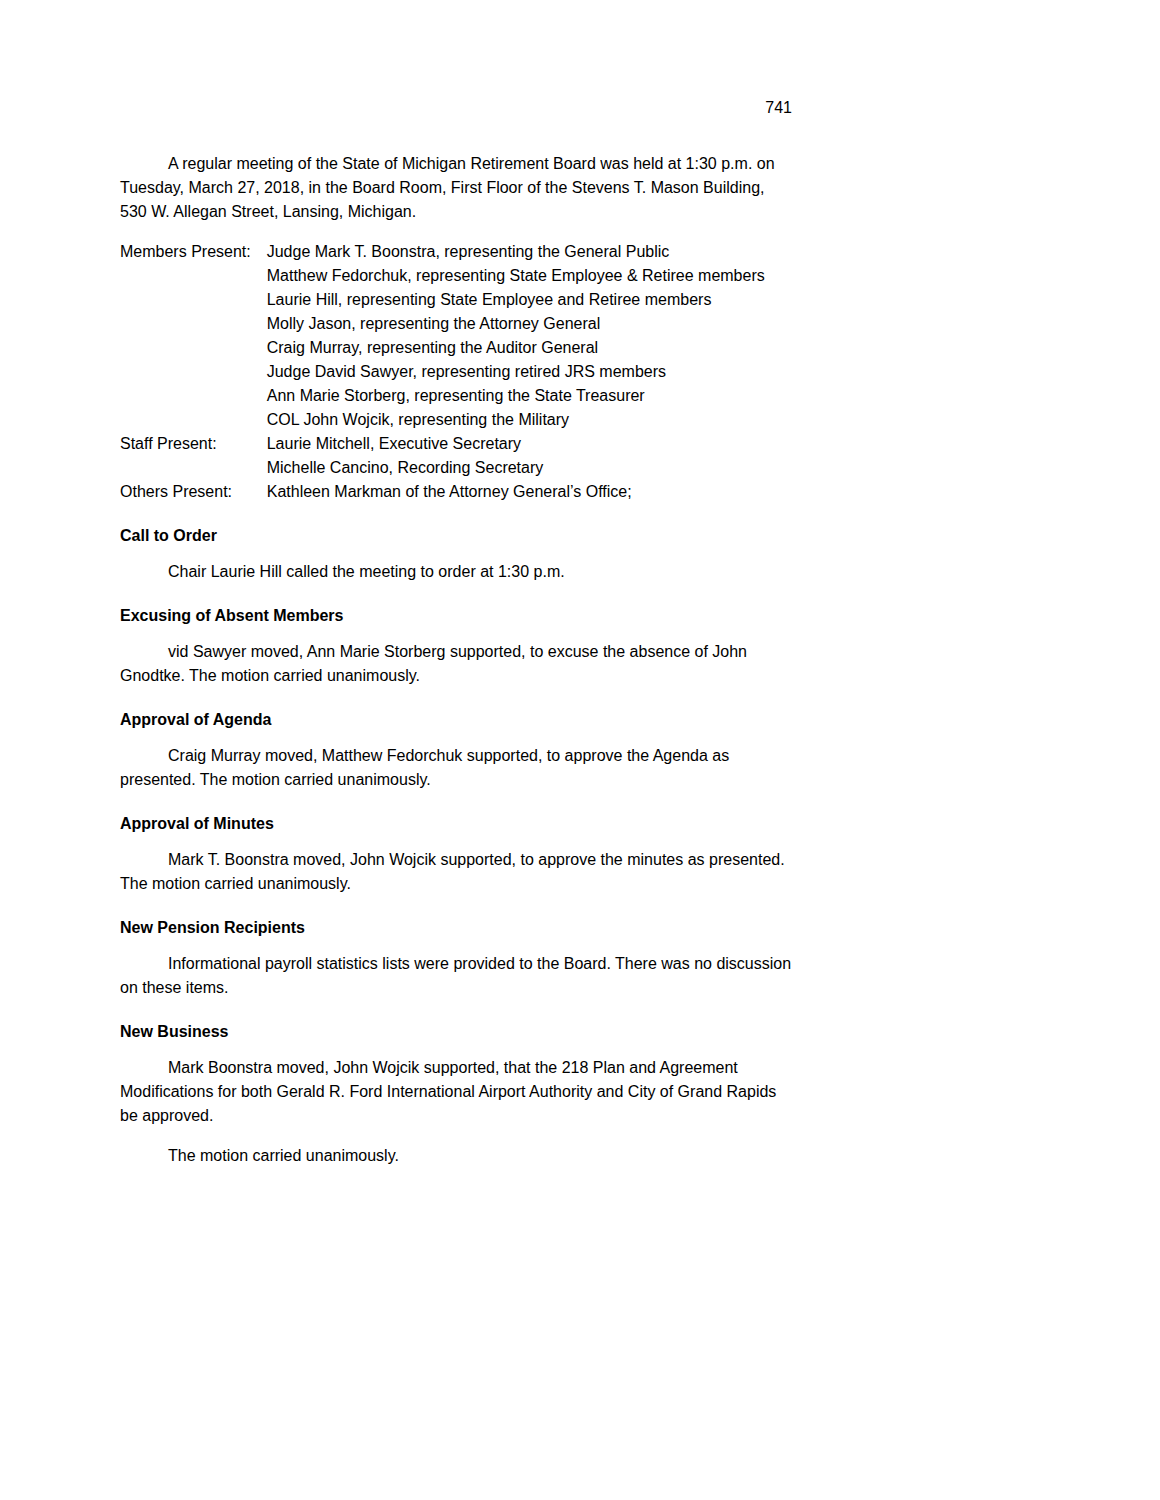741
A regular meeting of the State of Michigan Retirement Board was held at 1:30 p.m. on Tuesday, March 27, 2018, in the Board Room, First Floor of the Stevens T. Mason Building, 530 W. Allegan Street, Lansing, Michigan.
| Members Present: | Judge Mark T. Boonstra, representing the General Public Matthew Fedorchuk, representing State Employee & Retiree members Laurie Hill, representing State Employee and Retiree members Molly Jason, representing the Attorney General Craig Murray, representing the Auditor General Judge David Sawyer, representing retired JRS members Ann Marie Storberg, representing the State Treasurer COL John Wojcik, representing the Military |
| Staff Present: | Laurie Mitchell, Executive Secretary Michelle Cancino, Recording Secretary |
| Others Present: | Kathleen Markman of the Attorney General’s Office; |
Call to Order
Chair Laurie Hill called the meeting to order at 1:30 p.m.
Excusing of Absent Members
vid Sawyer moved, Ann Marie Storberg supported, to excuse the absence of John Gnodtke. The motion carried unanimously.
Approval of Agenda
Craig Murray moved, Matthew Fedorchuk supported, to approve the Agenda as presented. The motion carried unanimously.
Approval of Minutes
Mark T. Boonstra moved, John Wojcik supported, to approve the minutes as presented. The motion carried unanimously.
New Pension Recipients
Informational payroll statistics lists were provided to the Board. There was no discussion on these items.
New Business
Mark Boonstra moved, John Wojcik supported, that the 218 Plan and Agreement Modifications for both Gerald R. Ford International Airport Authority and City of Grand Rapids be approved.
The motion carried unanimously.